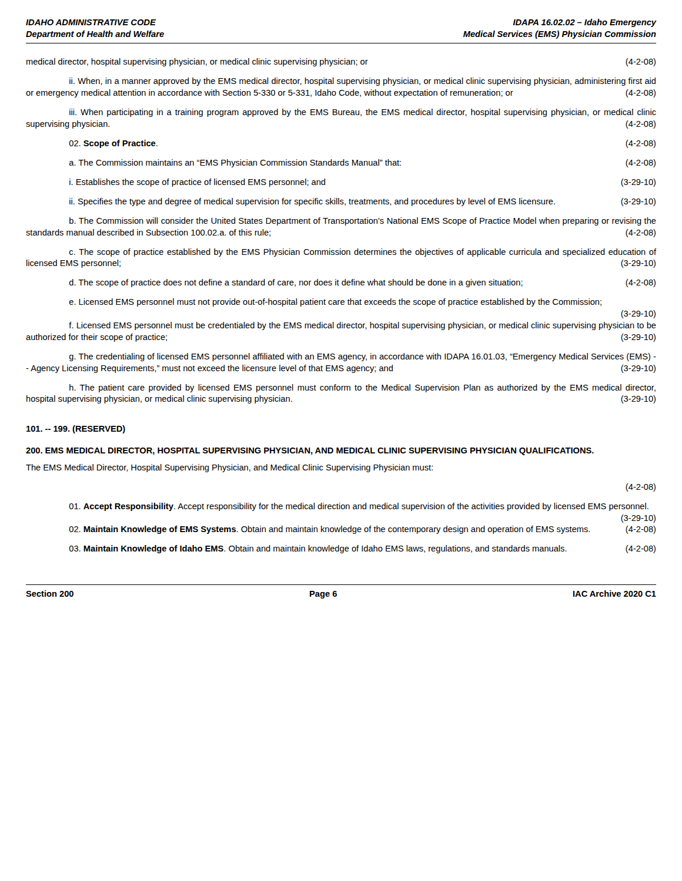IDAHO ADMINISTRATIVE CODE
Department of Health and Welfare
IDAPA 16.02.02 – Idaho Emergency
Medical Services (EMS) Physician Commission
medical director, hospital supervising physician, or medical clinic supervising physician; or (4-2-08)
ii. When, in a manner approved by the EMS medical director, hospital supervising physician, or medical clinic supervising physician, administering first aid or emergency medical attention in accordance with Section 5-330 or 5-331, Idaho Code, without expectation of remuneration; or (4-2-08)
iii. When participating in a training program approved by the EMS Bureau, the EMS medical director, hospital supervising physician, or medical clinic supervising physician. (4-2-08)
02. Scope of Practice. (4-2-08)
a. The Commission maintains an “EMS Physician Commission Standards Manual” that: (4-2-08)
i. Establishes the scope of practice of licensed EMS personnel; and (3-29-10)
ii. Specifies the type and degree of medical supervision for specific skills, treatments, and procedures by level of EMS licensure. (3-29-10)
b. The Commission will consider the United States Department of Transportation's National EMS Scope of Practice Model when preparing or revising the standards manual described in Subsection 100.02.a. of this rule; (4-2-08)
c. The scope of practice established by the EMS Physician Commission determines the objectives of applicable curricula and specialized education of licensed EMS personnel; (3-29-10)
d. The scope of practice does not define a standard of care, nor does it define what should be done in a given situation; (4-2-08)
e. Licensed EMS personnel must not provide out-of-hospital patient care that exceeds the scope of practice established by the Commission; (3-29-10)
f. Licensed EMS personnel must be credentialed by the EMS medical director, hospital supervising physician, or medical clinic supervising physician to be authorized for their scope of practice; (3-29-10)
g. The credentialing of licensed EMS personnel affiliated with an EMS agency, in accordance with IDAPA 16.01.03, “Emergency Medical Services (EMS) -- Agency Licensing Requirements,” must not exceed the licensure level of that EMS agency; and (3-29-10)
h. The patient care provided by licensed EMS personnel must conform to the Medical Supervision Plan as authorized by the EMS medical director, hospital supervising physician, or medical clinic supervising physician. (3-29-10)
101. -- 199. (RESERVED)
200. EMS MEDICAL DIRECTOR, HOSPITAL SUPERVISING PHYSICIAN, AND MEDICAL CLINIC SUPERVISING PHYSICIAN QUALIFICATIONS.
The EMS Medical Director, Hospital Supervising Physician, and Medical Clinic Supervising Physician must:
(4-2-08)
01. Accept Responsibility. Accept responsibility for the medical direction and medical supervision of the activities provided by licensed EMS personnel. (3-29-10)
02. Maintain Knowledge of EMS Systems. Obtain and maintain knowledge of the contemporary design and operation of EMS systems. (4-2-08)
03. Maintain Knowledge of Idaho EMS. Obtain and maintain knowledge of Idaho EMS laws, regulations, and standards manuals. (4-2-08)
Section 200
Page 6
IAC Archive 2020 C1